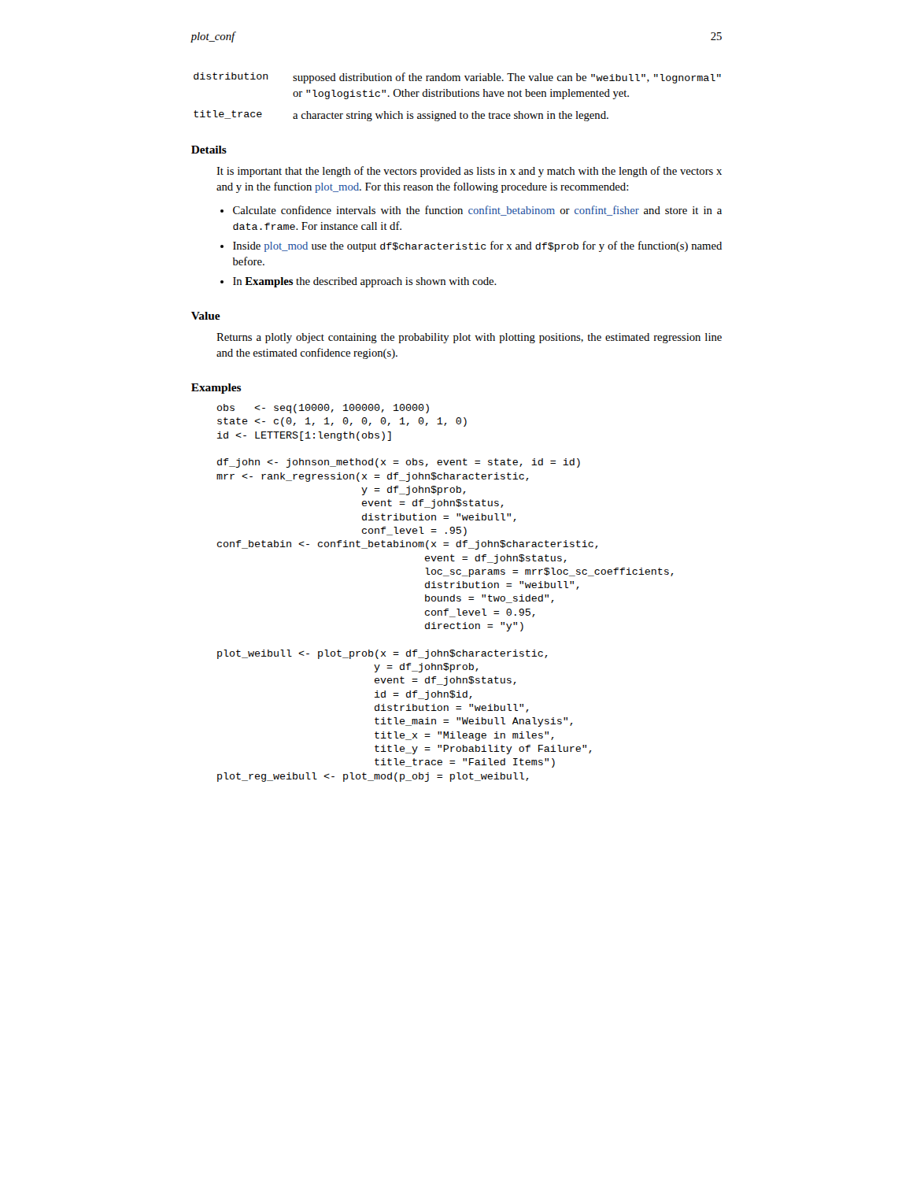plot_conf 25
distribution
supposed distribution of the random variable. The value can be "weibull", "lognormal" or "loglogistic". Other distributions have not been implemented yet.
title_trace
a character string which is assigned to the trace shown in the legend.
Details
It is important that the length of the vectors provided as lists in x and y match with the length of the vectors x and y in the function plot_mod. For this reason the following procedure is recommended:
Calculate confidence intervals with the function confint_betabinom or confint_fisher and store it in a data.frame. For instance call it df.
Inside plot_mod use the output df$characteristic for x and df$prob for y of the function(s) named before.
In Examples the described approach is shown with code.
Value
Returns a plotly object containing the probability plot with plotting positions, the estimated regression line and the estimated confidence region(s).
Examples
obs   <- seq(10000, 100000, 10000)
state <- c(0, 1, 1, 0, 0, 0, 1, 0, 1, 0)
id <- LETTERS[1:length(obs)]

df_john <- johnson_method(x = obs, event = state, id = id)
mrr <- rank_regression(x = df_john$characteristic,
                       y = df_john$prob,
                       event = df_john$status,
                       distribution = "weibull",
                       conf_level = .95)
conf_betabin <- confint_betabinom(x = df_john$characteristic,
                                 event = df_john$status,
                                 loc_sc_params = mrr$loc_sc_coefficients,
                                 distribution = "weibull",
                                 bounds = "two_sided",
                                 conf_level = 0.95,
                                 direction = "y")

plot_weibull <- plot_prob(x = df_john$characteristic,
                         y = df_john$prob,
                         event = df_john$status,
                         id = df_john$id,
                         distribution = "weibull",
                         title_main = "Weibull Analysis",
                         title_x = "Mileage in miles",
                         title_y = "Probability of Failure",
                         title_trace = "Failed Items")
plot_reg_weibull <- plot_mod(p_obj = plot_weibull,